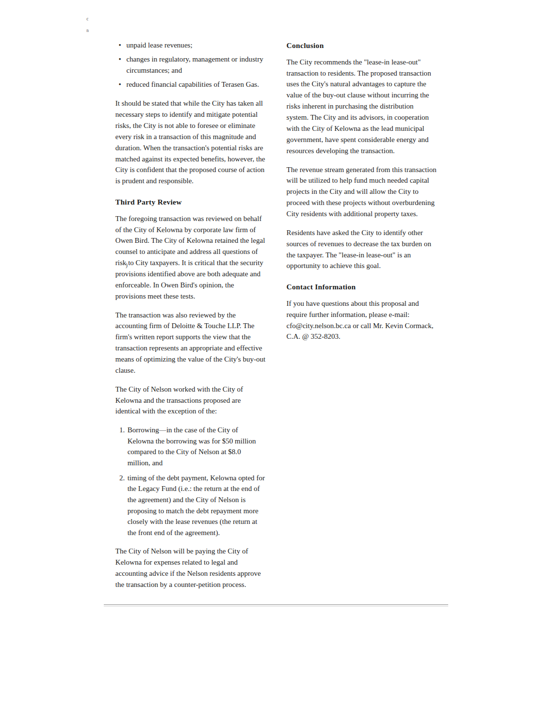c
n
)
unpaid lease revenues;
changes in regulatory, management or industry circumstances; and
reduced financial capabilities of Terasen Gas.
It should be stated that while the City has taken all necessary steps to identify and mitigate potential risks, the City is not able to foresee or eliminate every risk in a transaction of this magnitude and duration. When the transaction's potential risks are matched against its expected benefits, however, the City is confident that the proposed course of action is prudent and responsible.
Third Party Review
The foregoing transaction was reviewed on behalf of the City of Kelowna by corporate law firm of Owen Bird. The City of Kelowna retained the legal counsel to anticipate and address all questions of risk to City taxpayers. It is critical that the security provisions identified above are both adequate and enforceable. In Owen Bird's opinion, the provisions meet these tests.
The transaction was also reviewed by the accounting firm of Deloitte & Touche LLP. The firm's written report supports the view that the transaction represents an appropriate and effective means of optimizing the value of the City's buy-out clause.
The City of Nelson worked with the City of Kelowna and the transactions proposed are identical with the exception of the:
Borrowing—in the case of the City of Kelowna the borrowing was for $50 million compared to the City of Nelson at $8.0 million, and
timing of the debt payment, Kelowna opted for the Legacy Fund (i.e.: the return at the end of the agreement) and the City of Nelson is proposing to match the debt repayment more closely with the lease revenues (the return at the front end of the agreement).
The City of Nelson will be paying the City of Kelowna for expenses related to legal and accounting advice if the Nelson residents approve the transaction by a counter-petition process.
Conclusion
The City recommends the "lease-in lease-out" transaction to residents. The proposed transaction uses the City's natural advantages to capture the value of the buy-out clause without incurring the risks inherent in purchasing the distribution system. The City and its advisors, in cooperation with the City of Kelowna as the lead municipal government, have spent considerable energy and resources developing the transaction.
The revenue stream generated from this transaction will be utilized to help fund much needed capital projects in the City and will allow the City to proceed with these projects without overburdening City residents with additional property taxes.
Residents have asked the City to identify other sources of revenues to decrease the tax burden on the taxpayer. The "lease-in lease-out" is an opportunity to achieve this goal.
Contact Information
If you have questions about this proposal and require further information, please e-mail: cfo@city.nelson.bc.ca or call Mr. Kevin Cormack, C.A. @ 352-8203.